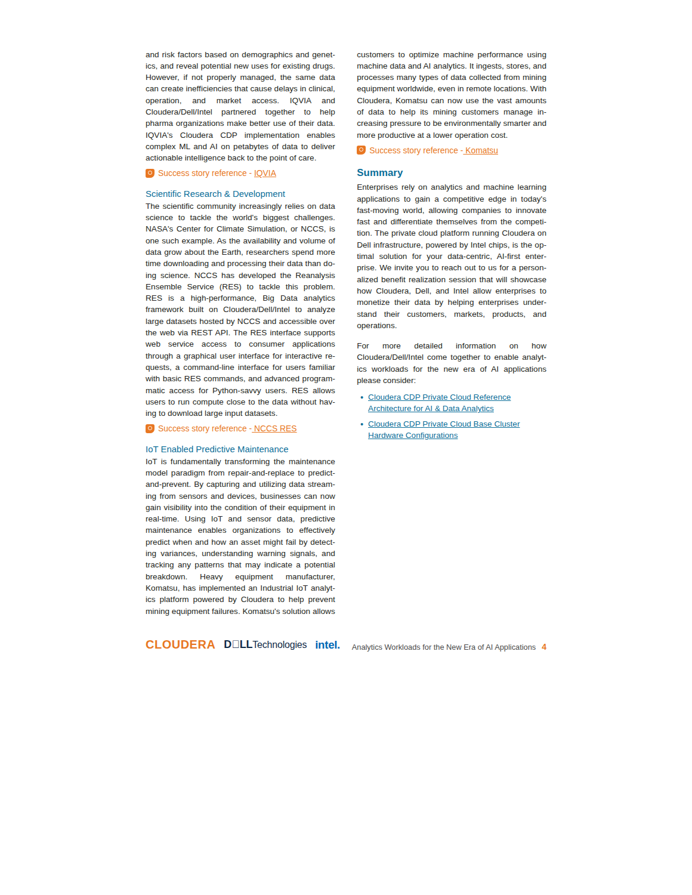and risk factors based on demographics and genetics, and reveal potential new uses for existing drugs. However, if not properly managed, the same data can create inefficiencies that cause delays in clinical, operation, and market access. IQVIA and Cloudera/Dell/Intel partnered together to help pharma organizations make better use of their data. IQVIA's Cloudera CDP implementation enables complex ML and AI on petabytes of data to deliver actionable intelligence back to the point of care.
Success story reference - IQVIA
Scientific Research & Development
The scientific community increasingly relies on data science to tackle the world's biggest challenges. NASA's Center for Climate Simulation, or NCCS, is one such example. As the availability and volume of data grow about the Earth, researchers spend more time downloading and processing their data than doing science. NCCS has developed the Reanalysis Ensemble Service (RES) to tackle this problem. RES is a high-performance, Big Data analytics framework built on Cloudera/Dell/Intel to analyze large datasets hosted by NCCS and accessible over the web via REST API. The RES interface supports web service access to consumer applications through a graphical user interface for interactive requests, a command-line interface for users familiar with basic RES commands, and advanced programmatic access for Python-savvy users. RES allows users to run compute close to the data without having to download large input datasets.
Success story reference - NCCS RES
IoT Enabled Predictive Maintenance
IoT is fundamentally transforming the maintenance model paradigm from repair-and-replace to predict-and-prevent. By capturing and utilizing data streaming from sensors and devices, businesses can now gain visibility into the condition of their equipment in real-time. Using IoT and sensor data, predictive maintenance enables organizations to effectively predict when and how an asset might fail by detecting variances, understanding warning signals, and tracking any patterns that may indicate a potential breakdown. Heavy equipment manufacturer, Komatsu, has implemented an Industrial IoT analytics platform powered by Cloudera to help prevent mining equipment failures. Komatsu's solution allows
customers to optimize machine performance using machine data and AI analytics. It ingests, stores, and processes many types of data collected from mining equipment worldwide, even in remote locations. With Cloudera, Komatsu can now use the vast amounts of data to help its mining customers manage increasing pressure to be environmentally smarter and more productive at a lower operation cost.
Success story reference - Komatsu
Summary
Enterprises rely on analytics and machine learning applications to gain a competitive edge in today's fast-moving world, allowing companies to innovate fast and differentiate themselves from the competition. The private cloud platform running Cloudera on Dell infrastructure, powered by Intel chips, is the optimal solution for your data-centric, AI-first enterprise. We invite you to reach out to us for a personalized benefit realization session that will showcase how Cloudera, Dell, and Intel allow enterprises to monetize their data by helping enterprises understand their customers, markets, products, and operations.
For more detailed information on how Cloudera/Dell/Intel come together to enable analytics workloads for the new era of AI applications please consider:
Cloudera CDP Private Cloud Reference Architecture for AI & Data Analytics
Cloudera CDP Private Cloud Base Cluster Hardware Configurations
CLOUDERA D⃠LLTechnologies intel.
Analytics Workloads for the New Era of AI Applications 4